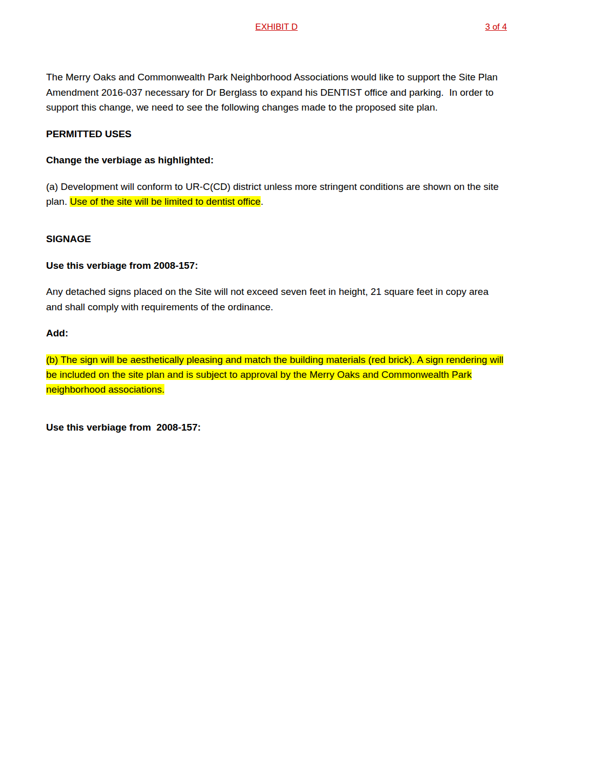EXHIBIT D 3 of 4
The Merry Oaks and Commonwealth Park Neighborhood Associations would like to support the Site Plan Amendment 2016-037 necessary for Dr Berglass to expand his DENTIST office and parking. In order to support this change, we need to see the following changes made to the proposed site plan.
PERMITTED USES
Change the verbiage as highlighted:
(a) Development will conform to UR-C(CD) district unless more stringent conditions are shown on the site plan. Use of the site will be limited to dentist office.
SIGNAGE
Use this verbiage from 2008-157:
Any detached signs placed on the Site will not exceed seven feet in height, 21 square feet in copy area and shall comply with requirements of the ordinance.
Add:
(b) The sign will be aesthetically pleasing and match the building materials (red brick). A sign rendering will be included on the site plan and is subject to approval by the Merry Oaks and Commonwealth Park neighborhood associations.
Use this verbiage from 2008-157: